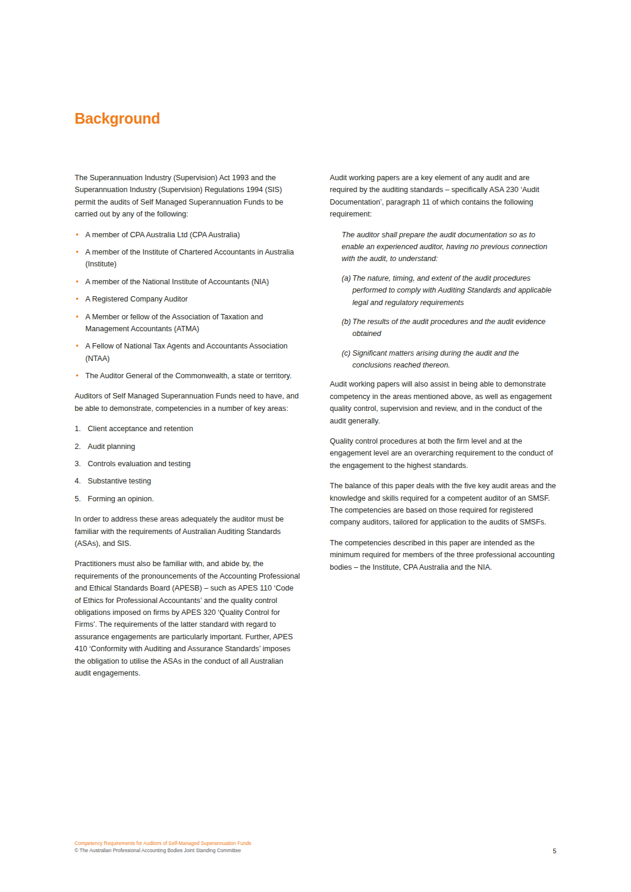Background
The Superannuation Industry (Supervision) Act 1993 and the Superannuation Industry (Supervision) Regulations 1994 (SIS) permit the audits of Self Managed Superannuation Funds to be carried out by any of the following:
A member of CPA Australia Ltd (CPA Australia)
A member of the Institute of Chartered Accountants in Australia (Institute)
A member of the National Institute of Accountants (NIA)
A Registered Company Auditor
A Member or fellow of the Association of Taxation and Management Accountants (ATMA)
A Fellow of National Tax Agents and Accountants Association (NTAA)
The Auditor General of the Commonwealth, a state or territory.
Auditors of Self Managed Superannuation Funds need to have, and be able to demonstrate, competencies in a number of key areas:
Client acceptance and retention
Audit planning
Controls evaluation and testing
Substantive testing
Forming an opinion.
In order to address these areas adequately the auditor must be familiar with the requirements of Australian Auditing Standards (ASAs), and SIS.
Practitioners must also be familiar with, and abide by, the requirements of the pronouncements of the Accounting Professional and Ethical Standards Board (APESB) – such as APES 110 ‘Code of Ethics for Professional Accountants’ and the quality control obligations imposed on firms by APES 320 ‘Quality Control for Firms’. The requirements of the latter standard with regard to assurance engagements are particularly important. Further, APES 410 ‘Conformity with Auditing and Assurance Standards’ imposes the obligation to utilise the ASAs in the conduct of all Australian audit engagements.
Audit working papers are a key element of any audit and are required by the auditing standards – specifically ASA 230 ‘Audit Documentation’, paragraph 11 of which contains the following requirement:
The auditor shall prepare the audit documentation so as to enable an experienced auditor, having no previous connection with the audit, to understand:
(a) The nature, timing, and extent of the audit procedures performed to comply with Auditing Standards and applicable legal and regulatory requirements
(b) The results of the audit procedures and the audit evidence obtained
(c) Significant matters arising during the audit and the conclusions reached thereon.
Audit working papers will also assist in being able to demonstrate competency in the areas mentioned above, as well as engagement quality control, supervision and review, and in the conduct of the audit generally.
Quality control procedures at both the firm level and at the engagement level are an overarching requirement to the conduct of the engagement to the highest standards.
The balance of this paper deals with the five key audit areas and the knowledge and skills required for a competent auditor of an SMSF. The competencies are based on those required for registered company auditors, tailored for application to the audits of SMSFs.
The competencies described in this paper are intended as the minimum required for members of the three professional accounting bodies – the Institute, CPA Australia and the NIA.
Competency Requirements for Auditors of Self-Managed Superannuation Funds
© The Australian Professional Accounting Bodies Joint Standing Committee
5